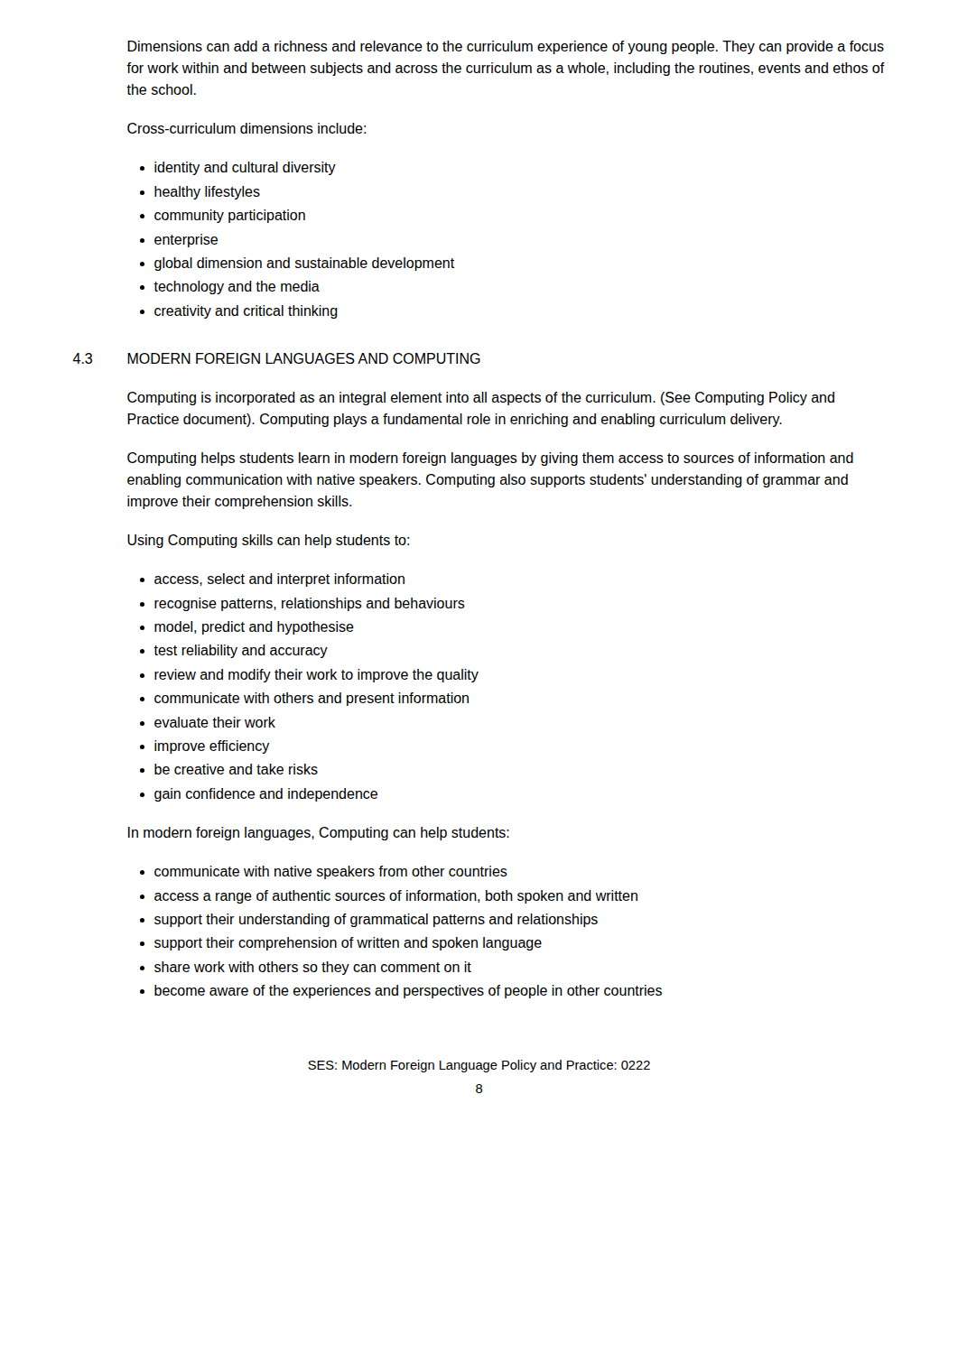Dimensions can add a richness and relevance to the curriculum experience of young people. They can provide a focus for work within and between subjects and across the curriculum as a whole, including the routines, events and ethos of the school.
Cross-curriculum dimensions include:
identity and cultural diversity
healthy lifestyles
community participation
enterprise
global dimension and sustainable development
technology and the media
creativity and critical thinking
4.3
MODERN FOREIGN LANGUAGES AND COMPUTING
Computing is incorporated as an integral element into all aspects of the curriculum. (See Computing Policy and Practice document). Computing plays a fundamental role in enriching and enabling curriculum delivery.
Computing helps students learn in modern foreign languages by giving them access to sources of information and enabling communication with native speakers. Computing also supports students' understanding of grammar and improve their comprehension skills.
Using Computing skills can help students to:
access, select and interpret information
recognise patterns, relationships and behaviours
model, predict and hypothesise
test reliability and accuracy
review and modify their work to improve the quality
communicate with others and present information
evaluate their work
improve efficiency
be creative and take risks
gain confidence and independence
In modern foreign languages, Computing can help students:
communicate with native speakers from other countries
access a range of authentic sources of information, both spoken and written
support their understanding of grammatical patterns and relationships
support their comprehension of written and spoken language
share work with others so they can comment on it
become aware of the experiences and perspectives of people in other countries
SES: Modern Foreign Language Policy and Practice: 0222
8